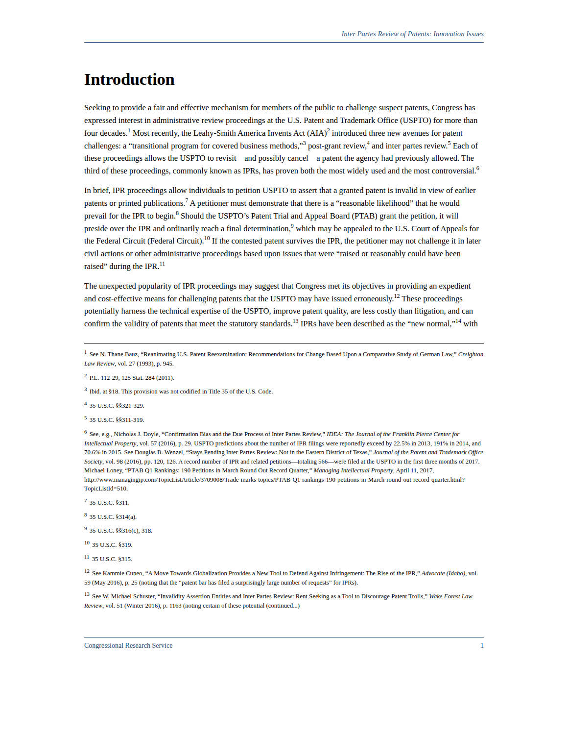Inter Partes Review of Patents: Innovation Issues
Introduction
Seeking to provide a fair and effective mechanism for members of the public to challenge suspect patents, Congress has expressed interest in administrative review proceedings at the U.S. Patent and Trademark Office (USPTO) for more than four decades.1 Most recently, the Leahy-Smith America Invents Act (AIA)2 introduced three new avenues for patent challenges: a “transitional program for covered business methods,”3 post-grant review,4 and inter partes review.5 Each of these proceedings allows the USPTO to revisit—and possibly cancel—a patent the agency had previously allowed. The third of these proceedings, commonly known as IPRs, has proven both the most widely used and the most controversial.6
In brief, IPR proceedings allow individuals to petition USPTO to assert that a granted patent is invalid in view of earlier patents or printed publications.7 A petitioner must demonstrate that there is a “reasonable likelihood” that he would prevail for the IPR to begin.8 Should the USPTO’s Patent Trial and Appeal Board (PTAB) grant the petition, it will preside over the IPR and ordinarily reach a final determination,9 which may be appealed to the U.S. Court of Appeals for the Federal Circuit (Federal Circuit).10 If the contested patent survives the IPR, the petitioner may not challenge it in later civil actions or other administrative proceedings based upon issues that were “raised or reasonably could have been raised” during the IPR.11
The unexpected popularity of IPR proceedings may suggest that Congress met its objectives in providing an expedient and cost-effective means for challenging patents that the USPTO may have issued erroneously.12 These proceedings potentially harness the technical expertise of the USPTO, improve patent quality, are less costly than litigation, and can confirm the validity of patents that meet the statutory standards.13 IPRs have been described as the “new normal,”14 with
1 See N. Thane Bauz, “Reanimating U.S. Patent Reexamination: Recommendations for Change Based Upon a Comparative Study of German Law,” Creighton Law Review, vol. 27 (1993), p. 945.
2 P.L. 112-29, 125 Stat. 284 (2011).
3 Ibid. at §18. This provision was not codified in Title 35 of the U.S. Code.
4 35 U.S.C. §§321-329.
5 35 U.S.C. §§311-319.
6 See, e.g., Nicholas J. Doyle, “Confirmation Bias and the Due Process of Inter Partes Review,” IDEA: The Journal of the Franklin Pierce Center for Intellectual Property, vol. 57 (2016), p. 29. USPTO predictions about the number of IPR filings were reportedly exceed by 22.5% in 2013, 191% in 2014, and 70.6% in 2015. See Douglas B. Wenzel, “Stays Pending Inter Partes Review: Not in the Eastern District of Texas,” Journal of the Patent and Trademark Office Society, vol. 98 (2016), pp. 120, 126. A record number of IPR and related petitions—totaling 566—were filed at the USPTO in the first three months of 2017. Michael Loney, “PTAB Q1 Rankings: 190 Petitions in March Round Out Record Quarter,” Managing Intellectual Property, April 11, 2017, http://www.managingip.com/TopicListArticle/3709008/Trade-marks-topics/PTAB-Q1-rankings-190-petitions-in-March-round-out-record-quarter.html?TopicListId=510.
7 35 U.S.C. §311.
8 35 U.S.C. §314(a).
9 35 U.S.C. §§316(c), 318.
10 35 U.S.C. §319.
11 35 U.S.C. §315.
12 See Kammie Cuneo, “A Move Towards Globalization Provides a New Tool to Defend Against Infringement: The Rise of the IPR,” Advocate (Idaho), vol. 59 (May 2016), p. 25 (noting that the “patent bar has filed a surprisingly large number of requests” for IPRs).
13 See W. Michael Schuster, “Invalidity Assertion Entities and Inter Partes Review: Rent Seeking as a Tool to Discourage Patent Trolls,” Wake Forest Law Review, vol. 51 (Winter 2016), p. 1163 (noting certain of these potential (continued...)
Congressional Research Service 1